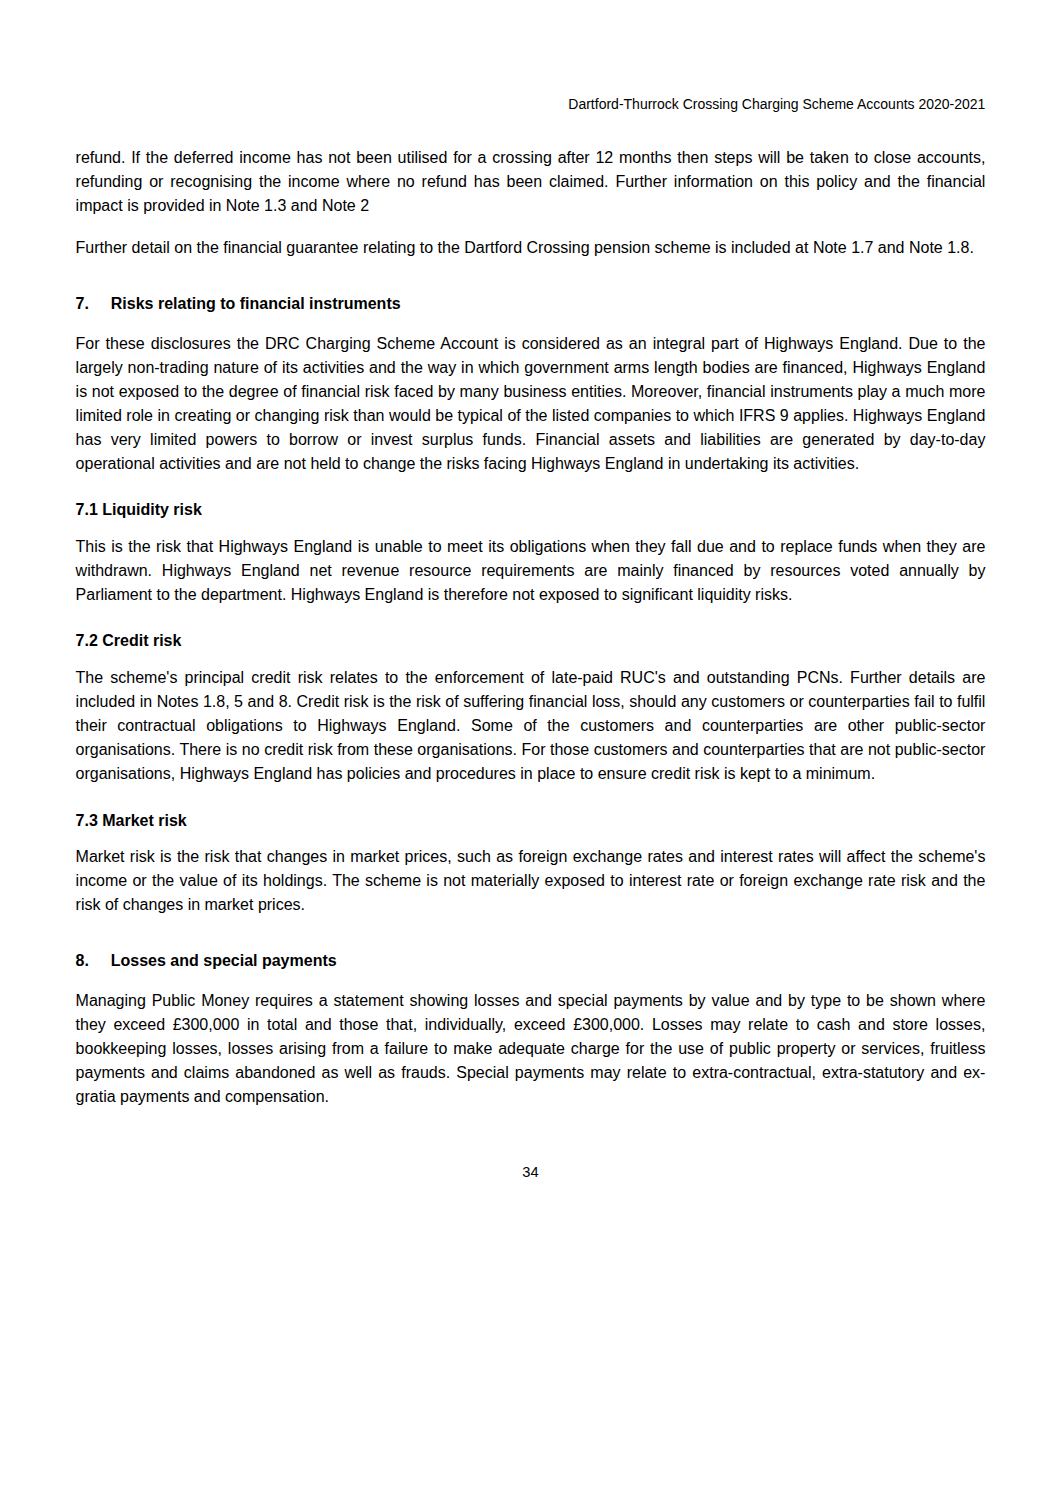Dartford-Thurrock Crossing Charging Scheme Accounts 2020-2021
refund. If the deferred income has not been utilised for a crossing after 12 months then steps will be taken to close accounts, refunding or recognising the income where no refund has been claimed. Further information on this policy and the financial impact is provided in Note 1.3 and Note 2
Further detail on the financial guarantee relating to the Dartford Crossing pension scheme is included at Note 1.7 and Note 1.8.
7. Risks relating to financial instruments
For these disclosures the DRC Charging Scheme Account is considered as an integral part of Highways England. Due to the largely non-trading nature of its activities and the way in which government arms length bodies are financed, Highways England is not exposed to the degree of financial risk faced by many business entities. Moreover, financial instruments play a much more limited role in creating or changing risk than would be typical of the listed companies to which IFRS 9 applies. Highways England has very limited powers to borrow or invest surplus funds. Financial assets and liabilities are generated by day-to-day operational activities and are not held to change the risks facing Highways England in undertaking its activities.
7.1 Liquidity risk
This is the risk that Highways England is unable to meet its obligations when they fall due and to replace funds when they are withdrawn. Highways England net revenue resource requirements are mainly financed by resources voted annually by Parliament to the department. Highways England is therefore not exposed to significant liquidity risks.
7.2 Credit risk
The scheme's principal credit risk relates to the enforcement of late-paid RUC's and outstanding PCNs. Further details are included in Notes 1.8, 5 and 8. Credit risk is the risk of suffering financial loss, should any customers or counterparties fail to fulfil their contractual obligations to Highways England. Some of the customers and counterparties are other public-sector organisations. There is no credit risk from these organisations. For those customers and counterparties that are not public-sector organisations, Highways England has policies and procedures in place to ensure credit risk is kept to a minimum.
7.3 Market risk
Market risk is the risk that changes in market prices, such as foreign exchange rates and interest rates will affect the scheme's income or the value of its holdings. The scheme is not materially exposed to interest rate or foreign exchange rate risk and the risk of changes in market prices.
8. Losses and special payments
Managing Public Money requires a statement showing losses and special payments by value and by type to be shown where they exceed £300,000 in total and those that, individually, exceed £300,000. Losses may relate to cash and store losses, bookkeeping losses, losses arising from a failure to make adequate charge for the use of public property or services, fruitless payments and claims abandoned as well as frauds. Special payments may relate to extra-contractual, extra-statutory and ex-gratia payments and compensation.
34